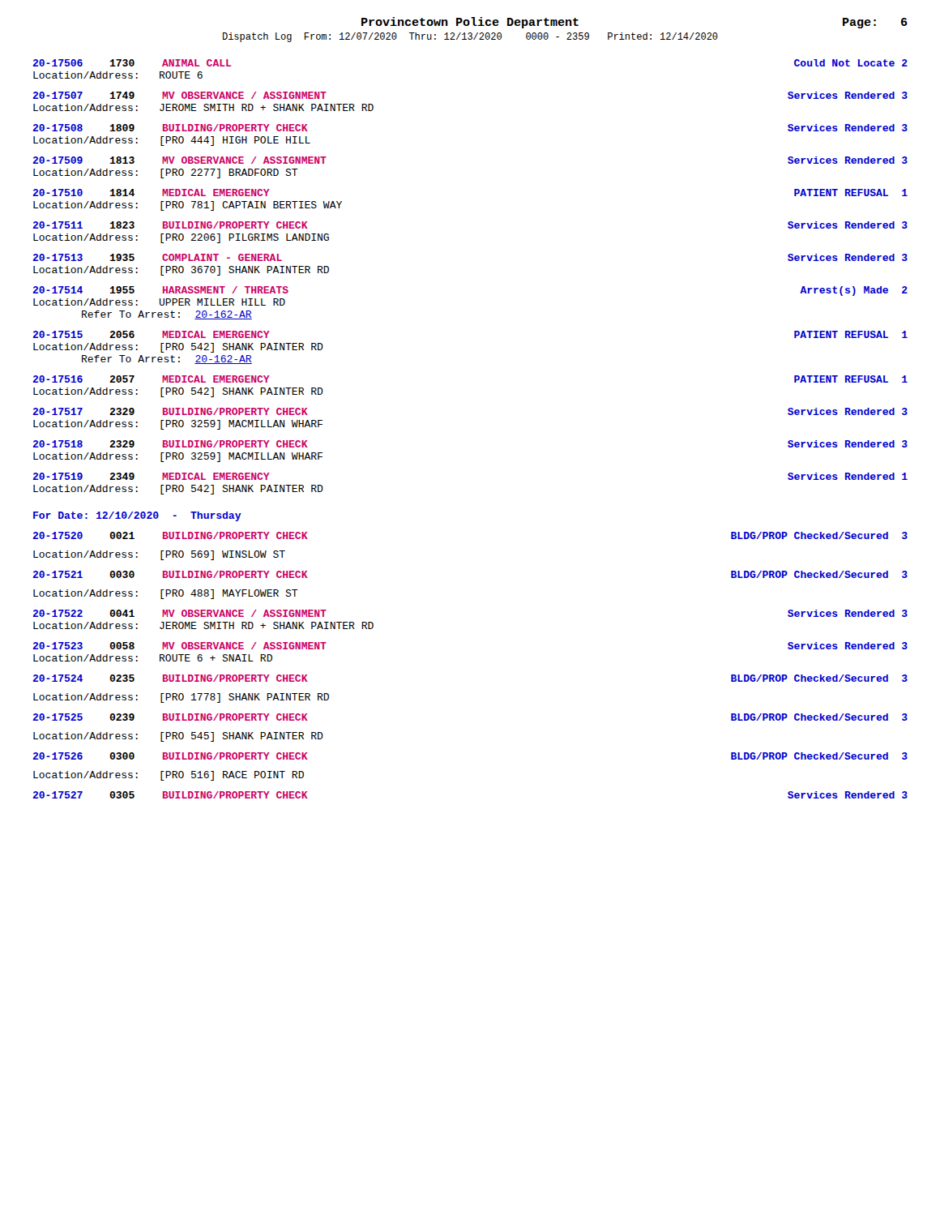Provincetown Police Department Page: 6
Dispatch Log From: 12/07/2020 Thru: 12/13/2020 0000 - 2359 Printed: 12/14/2020
20-17506 1730 ANIMAL CALL Could Not Locate 2
Location/Address: ROUTE 6
20-17507 1749 MV OBSERVANCE / ASSIGNMENT Services Rendered 3
Location/Address: JEROME SMITH RD + SHANK PAINTER RD
20-17508 1809 BUILDING/PROPERTY CHECK Services Rendered 3
Location/Address: [PRO 444] HIGH POLE HILL
20-17509 1813 MV OBSERVANCE / ASSIGNMENT Services Rendered 3
Location/Address: [PRO 2277] BRADFORD ST
20-17510 1814 MEDICAL EMERGENCY PATIENT REFUSAL 1
Location/Address: [PRO 781] CAPTAIN BERTIES WAY
20-17511 1823 BUILDING/PROPERTY CHECK Services Rendered 3
Location/Address: [PRO 2206] PILGRIMS LANDING
20-17513 1935 COMPLAINT - GENERAL Services Rendered 3
Location/Address: [PRO 3670] SHANK PAINTER RD
20-17514 1955 HARASSMENT / THREATS Arrest(s) Made 2
Location/Address: UPPER MILLER HILL RD
Refer To Arrest: 20-162-AR
20-17515 2056 MEDICAL EMERGENCY PATIENT REFUSAL 1
Location/Address: [PRO 542] SHANK PAINTER RD
Refer To Arrest: 20-162-AR
20-17516 2057 MEDICAL EMERGENCY PATIENT REFUSAL 1
Location/Address: [PRO 542] SHANK PAINTER RD
20-17517 2329 BUILDING/PROPERTY CHECK Services Rendered 3
Location/Address: [PRO 3259] MACMILLAN WHARF
20-17518 2329 BUILDING/PROPERTY CHECK Services Rendered 3
Location/Address: [PRO 3259] MACMILLAN WHARF
20-17519 2349 MEDICAL EMERGENCY Services Rendered 1
Location/Address: [PRO 542] SHANK PAINTER RD
For Date: 12/10/2020 - Thursday
20-17520 0021 BUILDING/PROPERTY CHECK BLDG/PROP Checked/Secured 3
Location/Address: [PRO 569] WINSLOW ST
20-17521 0030 BUILDING/PROPERTY CHECK BLDG/PROP Checked/Secured 3
Location/Address: [PRO 488] MAYFLOWER ST
20-17522 0041 MV OBSERVANCE / ASSIGNMENT Services Rendered 3
Location/Address: JEROME SMITH RD + SHANK PAINTER RD
20-17523 0058 MV OBSERVANCE / ASSIGNMENT Services Rendered 3
Location/Address: ROUTE 6 + SNAIL RD
20-17524 0235 BUILDING/PROPERTY CHECK BLDG/PROP Checked/Secured 3
Location/Address: [PRO 1778] SHANK PAINTER RD
20-17525 0239 BUILDING/PROPERTY CHECK BLDG/PROP Checked/Secured 3
Location/Address: [PRO 545] SHANK PAINTER RD
20-17526 0300 BUILDING/PROPERTY CHECK BLDG/PROP Checked/Secured 3
Location/Address: [PRO 516] RACE POINT RD
20-17527 0305 BUILDING/PROPERTY CHECK Services Rendered 3